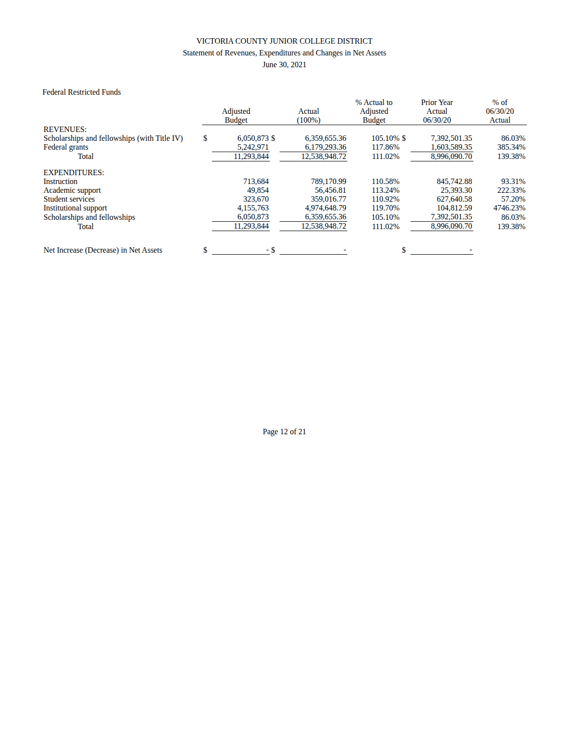VICTORIA COUNTY JUNIOR COLLEGE DISTRICT
Statement of Revenues, Expenditures and Changes in Net Assets
June 30, 2021
Federal Restricted Funds
| | | | % Actual to | Prior Year | % of |
| | Adjusted | Actual | Adjusted | Actual | 06/30/20 |
| | Budget | (100%) | Budget | 06/30/20 | Actual |
| REVENUES: | |
| Scholarships and fellowships (with Title IV) | $ | 6,050,873 | $ | 6,359,655.36 | 105.10% | $ | 7,392,501.35 | 86.03% |
| Federal grants | | 5,242,971 | | 6,179,293.36 | 117.86% | | 1,603,589.35 | 385.34% |
| Total | | 11,293,844 | | 12,538,948.72 | 111.02% | | 8,996,090.70 | 139.38% |
| EXPENDITURES: | |
| Instruction | | 713,684 | | 789,170.99 | 110.58% | | 845,742.88 | 93.31% |
| Academic support | | 49,854 | | 56,456.81 | 113.24% | | 25,393.30 | 222.33% |
| Student services | | 323,670 | | 359,016.77 | 110.92% | | 627,640.58 | 57.20% |
| Institutional support | | 4,155,763 | | 4,974,648.79 | 119.70% | | 104,812.59 | 4746.23% |
| Scholarships and fellowships | | 6,050,873 | | 6,359,655.36 | 105.10% | | 7,392,501.35 | 86.03% |
| Total | | 11,293,844 | | 12,538,948.72 | 111.02% | | 8,996,090.70 | 139.38% |
| Net Increase (Decrease) in Net Assets | $ | - | $ | - | | $ | - | |
Page 12 of 21